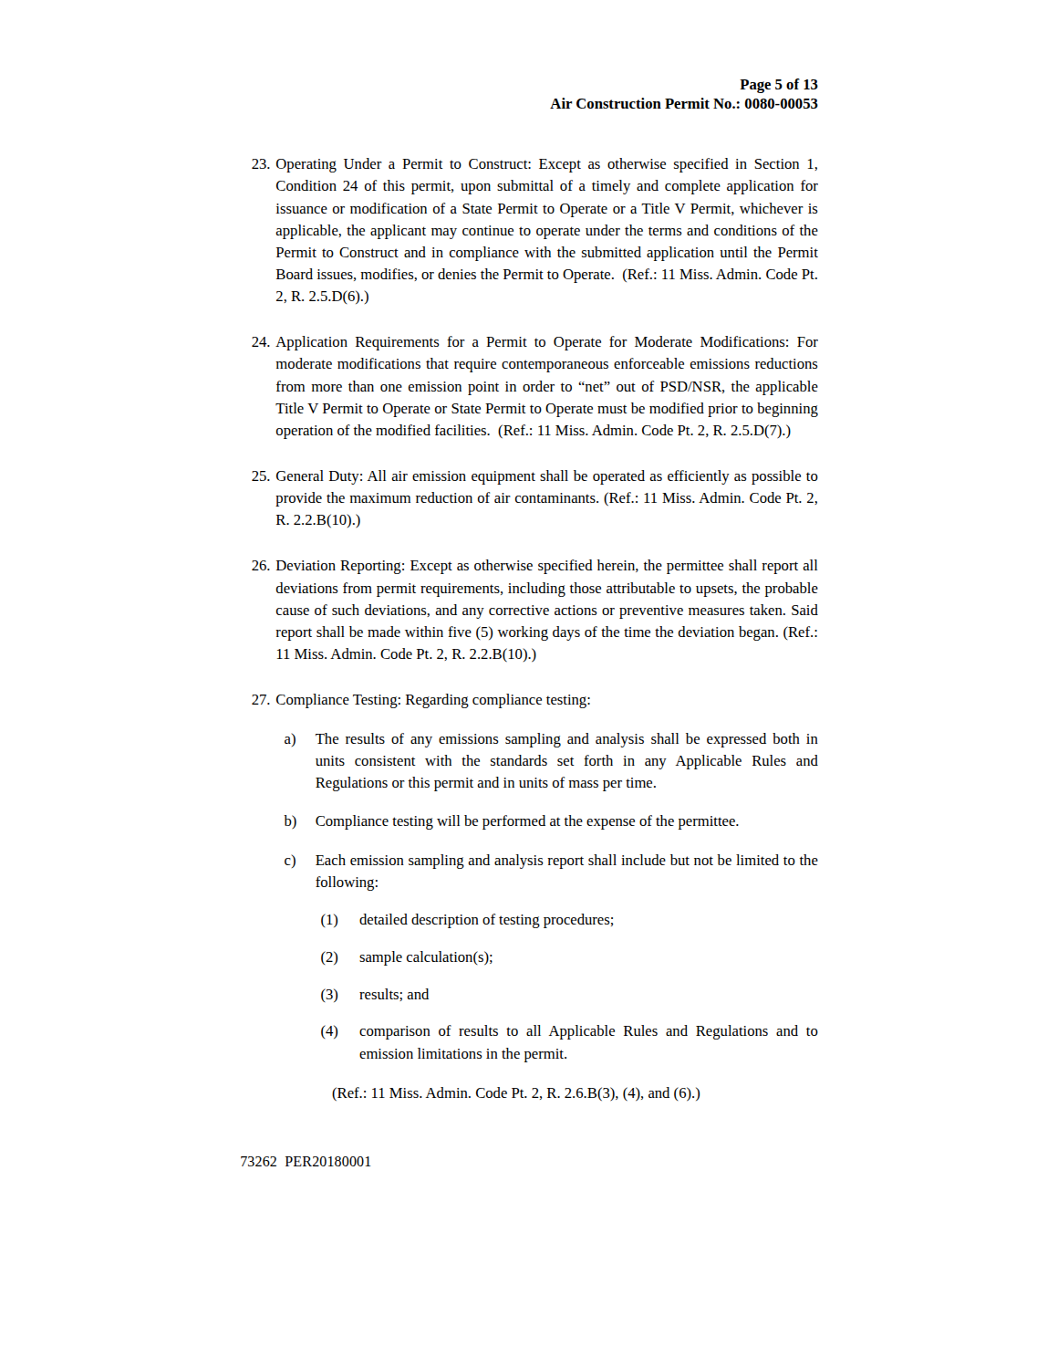Page 5 of 13 Air Construction Permit No.: 0080-00053
23 Operating Under a Permit to Construct: Except as otherwise specified in Section 1, Condition 24 of this permit, upon submittal of a timely and complete application for issuance or modification of a State Permit to Operate or a Title V Permit, whichever is applicable, the applicant may continue to operate under the terms and conditions of the Permit to Construct and in compliance with the submitted application until the Permit Board issues, modifies, or denies the Permit to Operate. (Ref.: 11 Miss. Admin. Code Pt. 2, R. 2.5.D(6).)
24 Application Requirements for a Permit to Operate for Moderate Modifications: For moderate modifications that require contemporaneous enforceable emissions reductions from more than one emission point in order to “net” out of PSD/NSR, the applicable Title V Permit to Operate or State Permit to Operate must be modified prior to beginning operation of the modified facilities. (Ref.: 11 Miss. Admin. Code Pt. 2, R. 2.5.D(7).)
25 General Duty: All air emission equipment shall be operated as efficiently as possible to provide the maximum reduction of air contaminants. (Ref.: 11 Miss. Admin. Code Pt. 2, R. 2.2.B(10).)
26 Deviation Reporting: Except as otherwise specified herein, the permittee shall report all deviations from permit requirements, including those attributable to upsets, the probable cause of such deviations, and any corrective actions or preventive measures taken. Said report shall be made within five (5) working days of the time the deviation began. (Ref.: 11 Miss. Admin. Code Pt. 2, R. 2.2.B(10).)
27 Compliance Testing: Regarding compliance testing:
a) The results of any emissions sampling and analysis shall be expressed both in units consistent with the standards set forth in any Applicable Rules and Regulations or this permit and in units of mass per time.
b) Compliance testing will be performed at the expense of the permittee.
c) Each emission sampling and analysis report shall include but not be limited to the following:
(1) detailed description of testing procedures;
(2) sample calculation(s);
(3) results; and
(4) comparison of results to all Applicable Rules and Regulations and to emission limitations in the permit.
(Ref.: 11 Miss. Admin. Code Pt. 2, R. 2.6.B(3), (4), and (6).)
73262 PER20180001